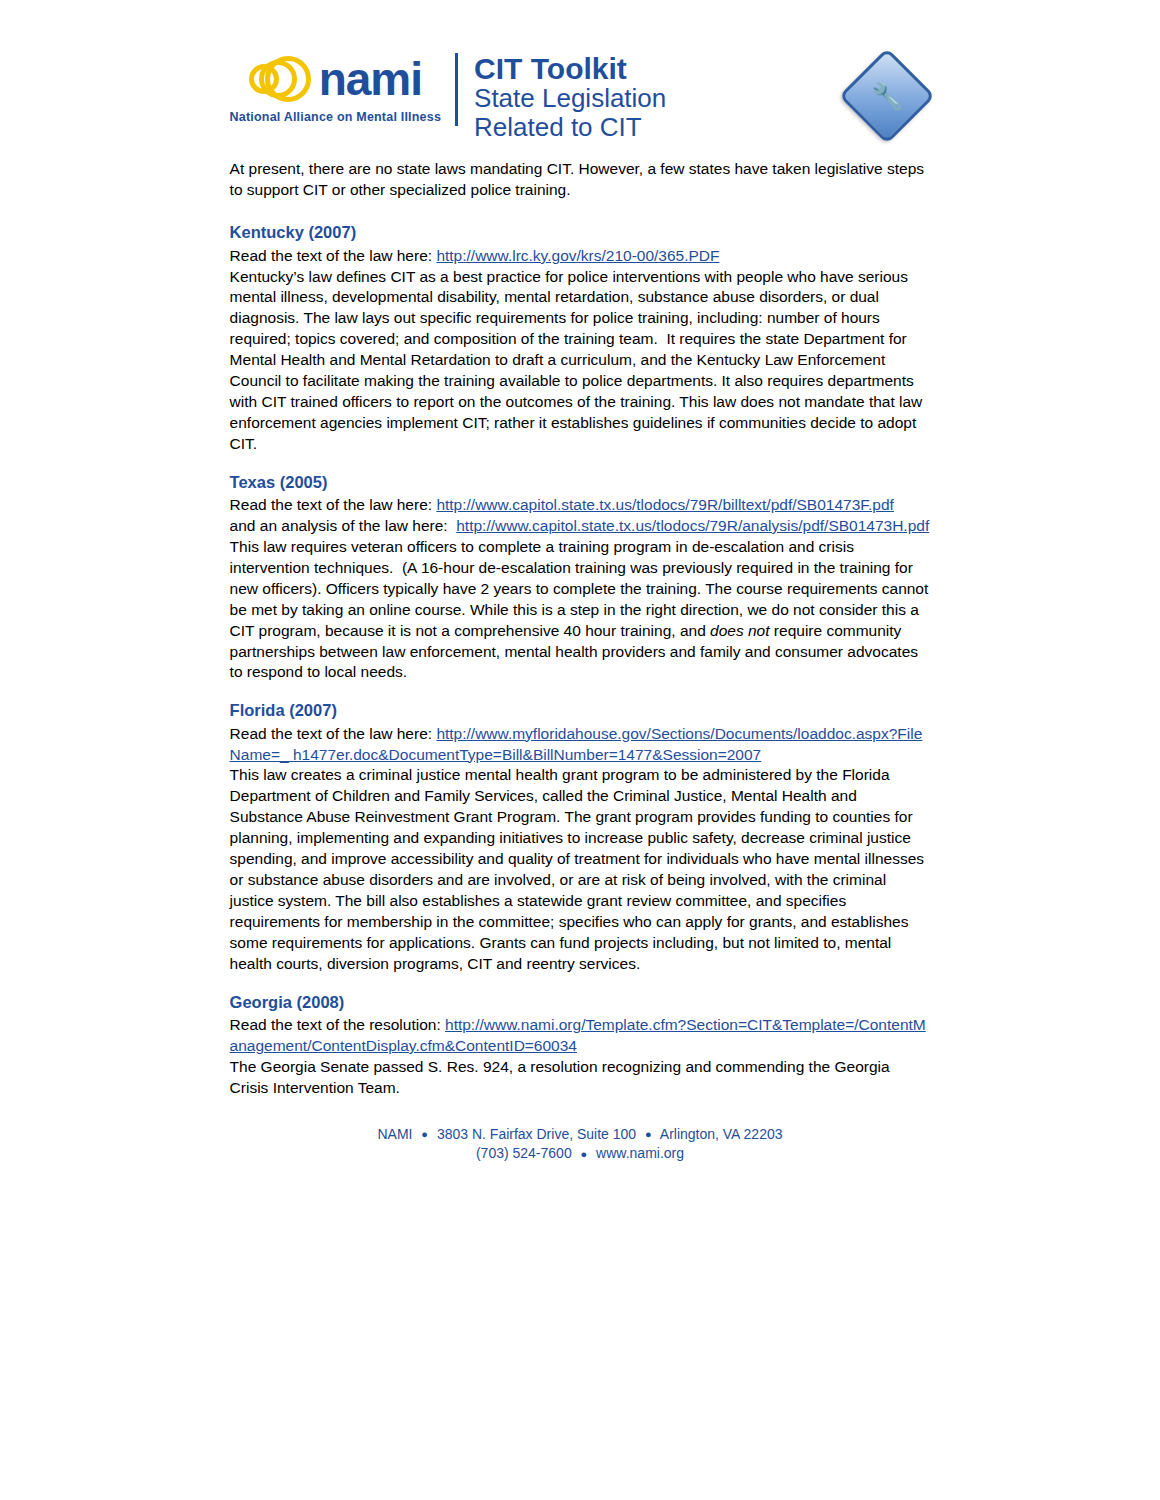nami
National Alliance on Mental Illness
CIT Toolkit
State Legislation
Related to CIT
🔧
At present, there are no state laws mandating CIT. However, a few states have taken legislative steps to support CIT or other specialized police training.
Kentucky (2007)
Read the text of the law here: http://www.lrc.ky.gov/krs/210-00/365.PDF
Kentucky’s law defines CIT as a best practice for police interventions with people who have serious mental illness, developmental disability, mental retardation, substance abuse disorders, or dual diagnosis. The law lays out specific requirements for police training, including: number of hours required; topics covered; and composition of the training team. It requires the state Department for Mental Health and Mental Retardation to draft a curriculum, and the Kentucky Law Enforcement Council to facilitate making the training available to police departments. It also requires departments with CIT trained officers to report on the outcomes of the training. This law does not mandate that law enforcement agencies implement CIT; rather it establishes guidelines if communities decide to adopt CIT.
Texas (2005)
Read the text of the law here: http://www.capitol.state.tx.us/tlodocs/79R/billtext/pdf/SB01473F.pdf
and an analysis of the law here: http://www.capitol.state.tx.us/tlodocs/79R/analysis/pdf/SB01473H.pdf
This law requires veteran officers to complete a training program in de-escalation and crisis intervention techniques. (A 16-hour de-escalation training was previously required in the training for new officers). Officers typically have 2 years to complete the training. The course requirements cannot be met by taking an online course. While this is a step in the right direction, we do not consider this a CIT program, because it is not a comprehensive 40 hour training, and does not require community partnerships between law enforcement, mental health providers and family and consumer advocates to respond to local needs.
Florida (2007)
Read the text of the law here: http://www.myfloridahouse.gov/Sections/Documents/loaddoc.aspx?FileName=_ h1477er.doc&DocumentType=Bill&BillNumber=1477&Session=2007
This law creates a criminal justice mental health grant program to be administered by the Florida Department of Children and Family Services, called the Criminal Justice, Mental Health and Substance Abuse Reinvestment Grant Program. The grant program provides funding to counties for planning, implementing and expanding initiatives to increase public safety, decrease criminal justice spending, and improve accessibility and quality of treatment for individuals who have mental illnesses or substance abuse disorders and are involved, or are at risk of being involved, with the criminal justice system. The bill also establishes a statewide grant review committee, and specifies requirements for membership in the committee; specifies who can apply for grants, and establishes some requirements for applications. Grants can fund projects including, but not limited to, mental health courts, diversion programs, CIT and reentry services.
Georgia (2008)
Read the text of the resolution: http://www.nami.org/Template.cfm?Section=CIT&Template=/ContentManagement/ContentDisplay.cfm&ContentID=60034
The Georgia Senate passed S. Res. 924, a resolution recognizing and commending the Georgia Crisis Intervention Team.
NAMI ● 3803 N. Fairfax Drive, Suite 100 ● Arlington, VA 22203
(703) 524-7600 ● www.nami.org